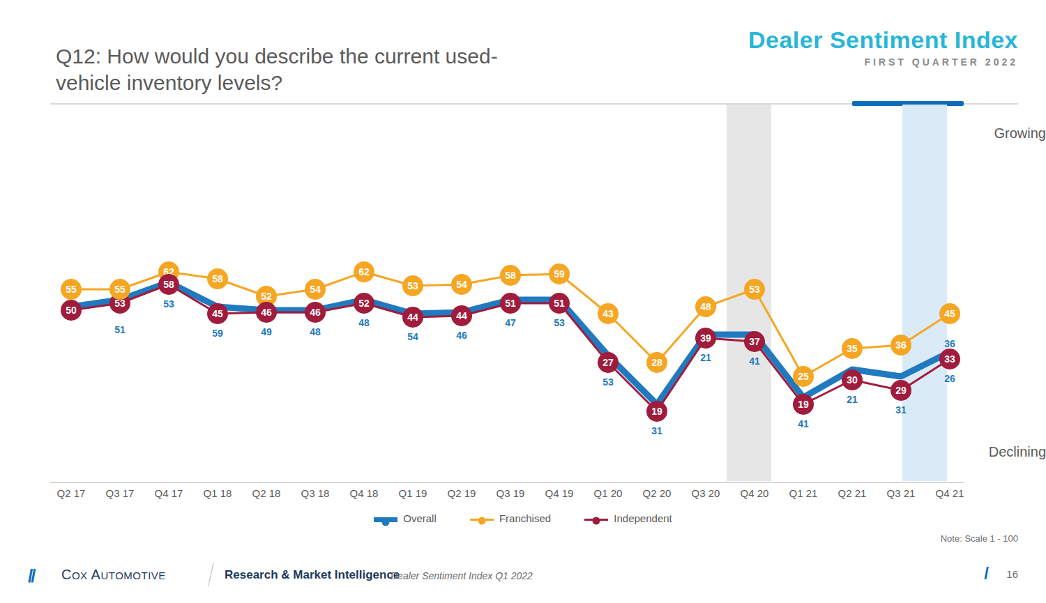Q12: How would you describe the current used-vehicle inventory levels?
Dealer Sentiment Index
FIRST QUARTER 2022
Growing
Declining
50
55
53
55
51
62
58
53
58
45
59
52
46
49
54
46
48
62
52
48
53
44
54
54
44
46
58
51
47
59
51
53
43
27
53
28
19
31
48
39
21
53
37
41
25
19
41
35
30
21
36
29
31
45
33
36
26
Q2 17 Q3 17 Q4 17 Q1 18 Q2 18 Q3 18 Q4 18 Q1 19 Q2 19 Q3 19 Q4 19 Q1 20 Q2 20 Q3 20 Q4 20 Q1 21 Q2 21 Q3 21 Q4 21
Overall Franchised Independent
Note: Scale 1 - 100
// COX AUTOMOTIVE Research & Market Intelligence Dealer Sentiment Index Q1 2022 / 16